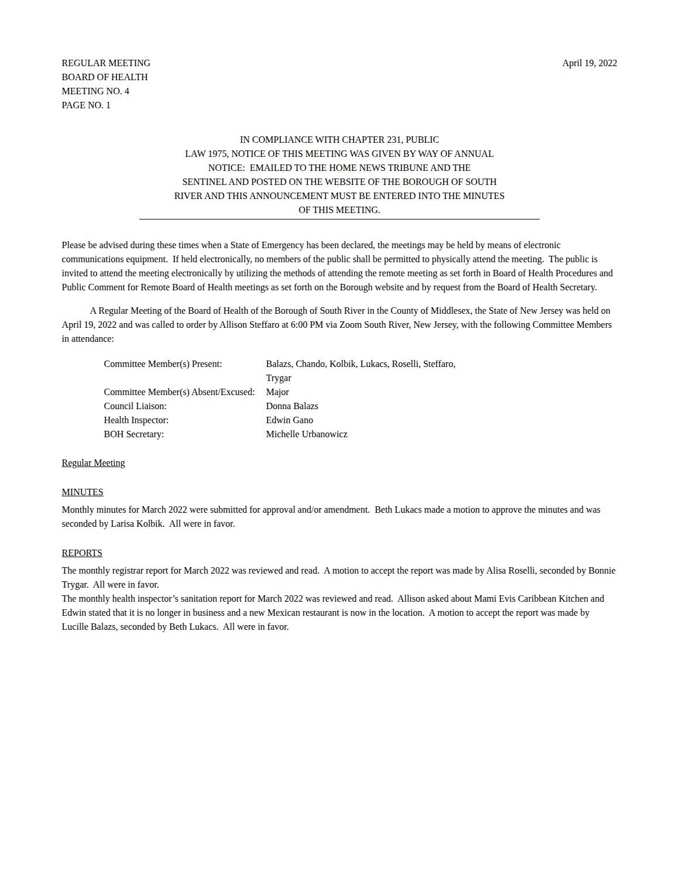REGULAR MEETING
BOARD OF HEALTH
MEETING NO. 4
PAGE NO. 1
April 19, 2022
IN COMPLIANCE WITH CHAPTER 231, PUBLIC
LAW 1975, NOTICE OF THIS MEETING WAS GIVEN BY WAY OF ANNUAL
NOTICE: EMAILED TO THE HOME NEWS TRIBUNE AND THE
SENTINEL AND POSTED ON THE WEBSITE OF THE BOROUGH OF SOUTH
RIVER AND THIS ANNOUNCEMENT MUST BE ENTERED INTO THE MINUTES
OF THIS MEETING.
Please be advised during these times when a State of Emergency has been declared, the meetings may be held by means of electronic communications equipment. If held electronically, no members of the public shall be permitted to physically attend the meeting. The public is invited to attend the meeting electronically by utilizing the methods of attending the remote meeting as set forth in Board of Health Procedures and Public Comment for Remote Board of Health meetings as set forth on the Borough website and by request from the Board of Health Secretary.
A Regular Meeting of the Board of Health of the Borough of South River in the County of Middlesex, the State of New Jersey was held on April 19, 2022 and was called to order by Allison Steffaro at 6:00 PM via Zoom South River, New Jersey, with the following Committee Members in attendance:
| Committee Member(s) Present: | Balazs, Chando, Kolbik, Lukacs, Roselli, Steffaro, Trygar |
| Committee Member(s) Absent/Excused: | Major |
| Council Liaison: | Donna Balazs |
| Health Inspector: | Edwin Gano |
| BOH Secretary: | Michelle Urbanowicz |
Regular Meeting
MINUTES
Monthly minutes for March 2022 were submitted for approval and/or amendment. Beth Lukacs made a motion to approve the minutes and was seconded by Larisa Kolbik. All were in favor.
REPORTS
The monthly registrar report for March 2022 was reviewed and read. A motion to accept the report was made by Alisa Roselli, seconded by Bonnie Trygar. All were in favor.
The monthly health inspector’s sanitation report for March 2022 was reviewed and read. Allison asked about Mami Evis Caribbean Kitchen and Edwin stated that it is no longer in business and a new Mexican restaurant is now in the location. A motion to accept the report was made by Lucille Balazs, seconded by Beth Lukacs. All were in favor.